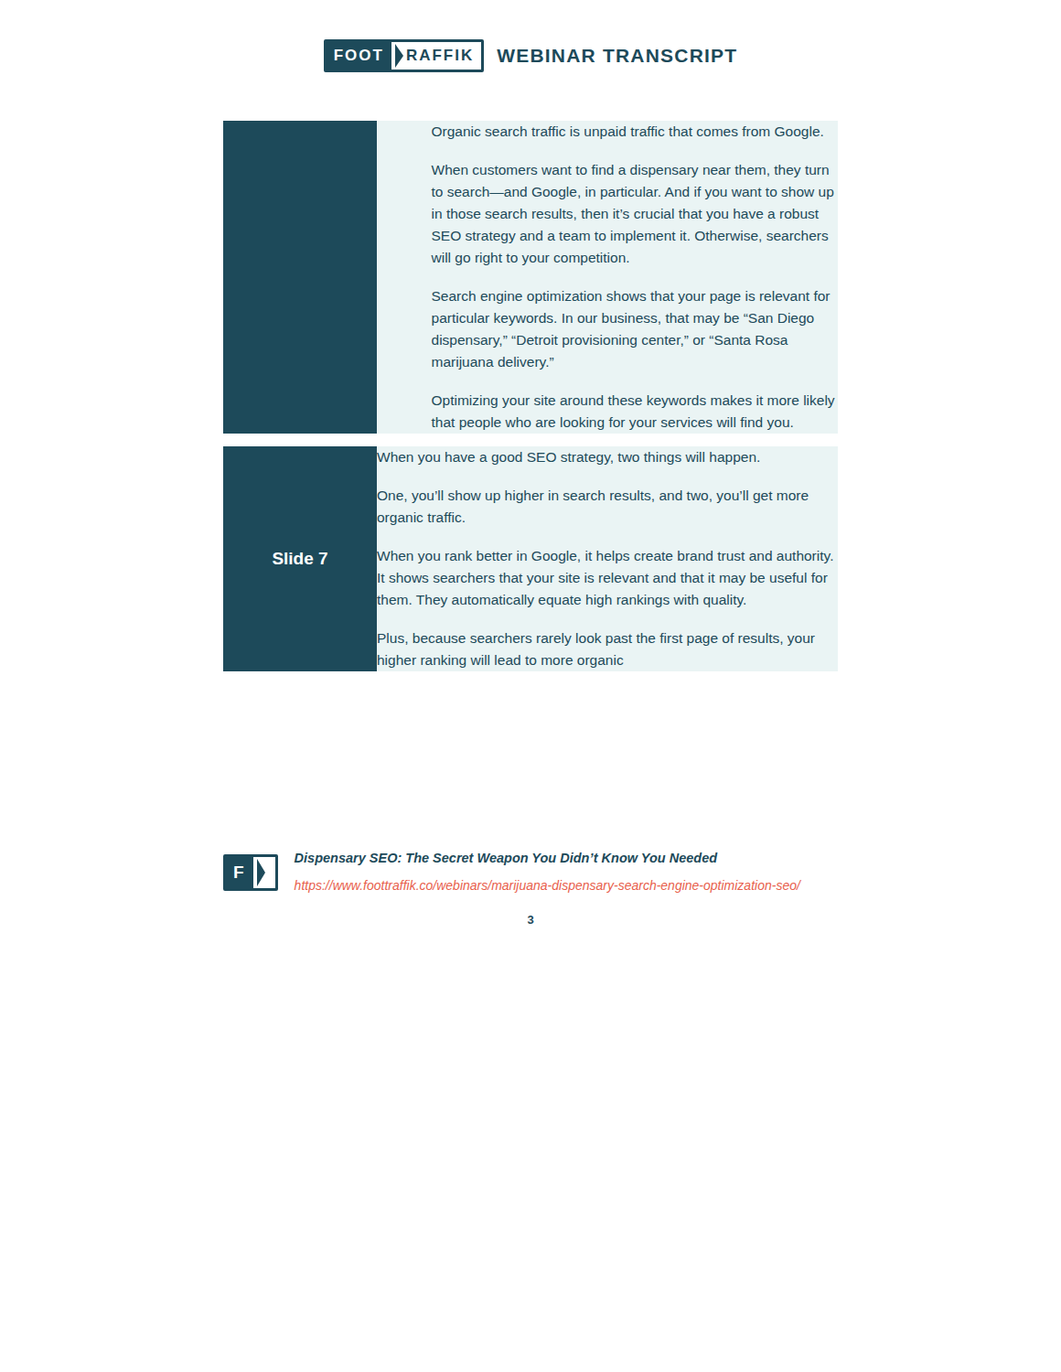FOOT RAFFIK Webinar Transcript
| | Organic search traffic is unpaid traffic that comes from Google. When customers want to find a dispensary near them, they turn to search—and Google, in particular. And if you want to show up in those search results, then it’s crucial that you have a robust SEO strategy and a team to implement it. Otherwise, searchers will go right to your competition. Search engine optimization shows that your page is relevant for particular keywords. In our business, that may be “San Diego dispensary,” “Detroit provisioning center,” or “Santa Rosa marijuana delivery.” Optimizing your site around these keywords makes it more likely that people who are looking for your services will find you. |
| Slide 7 | When you have a good SEO strategy, two things will happen. One, you’ll show up higher in search results, and two, you’ll get more organic traffic. When you rank better in Google, it helps create brand trust and authority. It shows searchers that your site is relevant and that it may be useful for them. They automatically equate high rankings with quality. Plus, because searchers rarely look past the first page of results, your higher ranking will lead to more organic |
F
Dispensary SEO: The Secret Weapon You Didn’t Know You Needed
https://www.foottraffik.co/webinars/marijuana-dispensary-search-engine-optimization-seo/
3